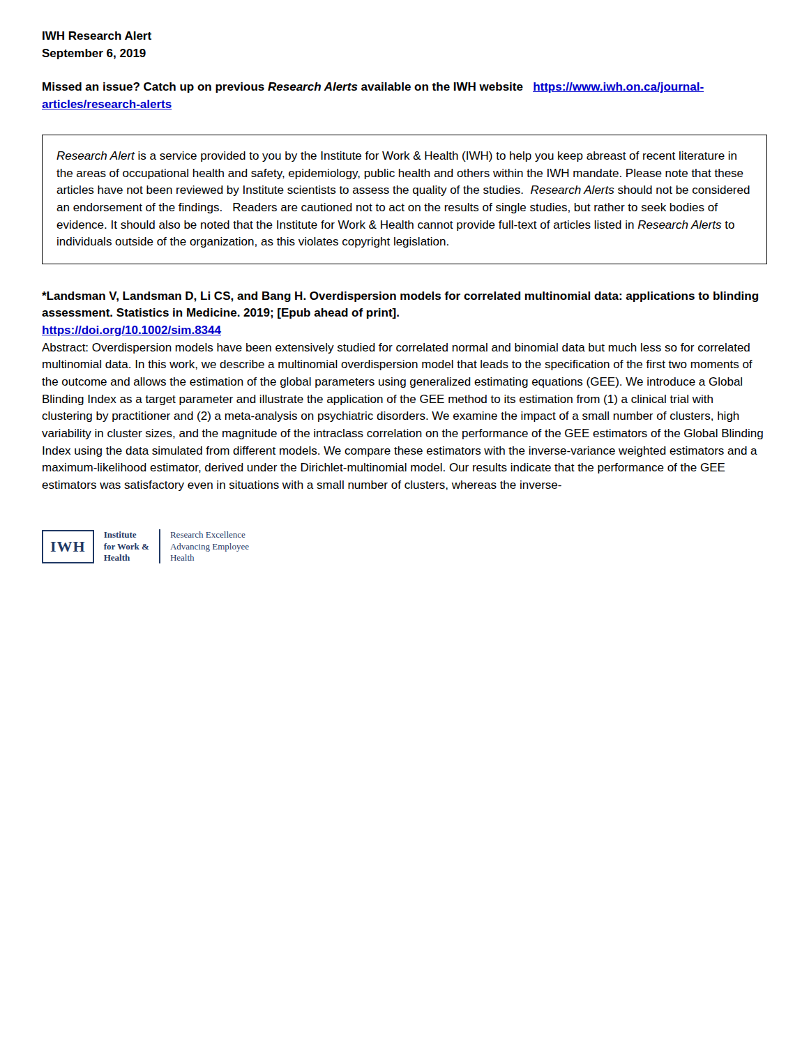IWH Research Alert
September 6, 2019
Missed an issue? Catch up on previous Research Alerts available on the IWH website https://www.iwh.on.ca/journal-articles/research-alerts
Research Alert is a service provided to you by the Institute for Work & Health (IWH) to help you keep abreast of recent literature in the areas of occupational health and safety, epidemiology, public health and others within the IWH mandate. Please note that these articles have not been reviewed by Institute scientists to assess the quality of the studies. Research Alerts should not be considered an endorsement of the findings. Readers are cautioned not to act on the results of single studies, but rather to seek bodies of evidence. It should also be noted that the Institute for Work & Health cannot provide full-text of articles listed in Research Alerts to individuals outside of the organization, as this violates copyright legislation.
*Landsman V, Landsman D, Li CS, and Bang H. Overdispersion models for correlated multinomial data: applications to blinding assessment. Statistics in Medicine. 2019; [Epub ahead of print].
https://doi.org/10.1002/sim.8344
Abstract: Overdispersion models have been extensively studied for correlated normal and binomial data but much less so for correlated multinomial data. In this work, we describe a multinomial overdispersion model that leads to the specification of the first two moments of the outcome and allows the estimation of the global parameters using generalized estimating equations (GEE). We introduce a Global Blinding Index as a target parameter and illustrate the application of the GEE method to its estimation from (1) a clinical trial with clustering by practitioner and (2) a meta-analysis on psychiatric disorders. We examine the impact of a small number of clusters, high variability in cluster sizes, and the magnitude of the intraclass correlation on the performance of the GEE estimators of the Global Blinding Index using the data simulated from different models. We compare these estimators with the inverse-variance weighted estimators and a maximum-likelihood estimator, derived under the Dirichlet-multinomial model. Our results indicate that the performance of the GEE estimators was satisfactory even in situations with a small number of clusters, whereas the inverse-
IWH
Institute
for Work &
Health
Research Excellence
Advancing Employee
Health